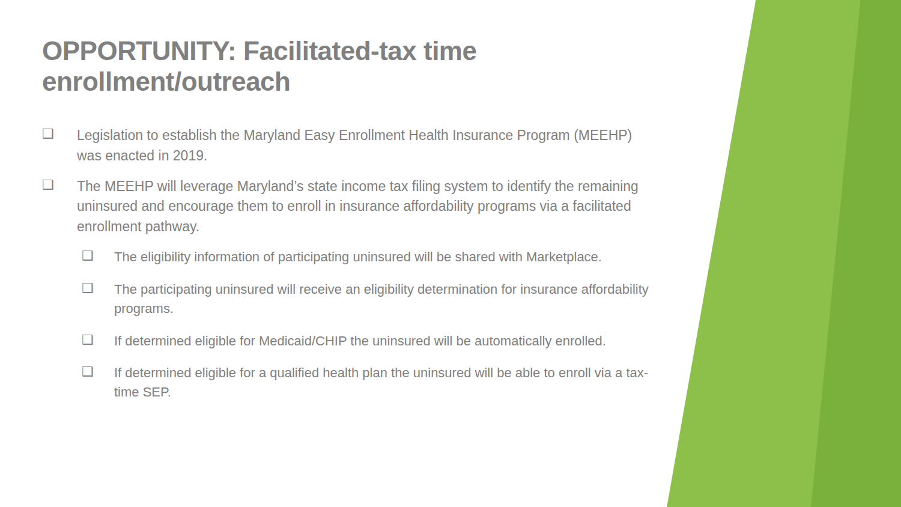OPPORTUNITY: Facilitated-tax time enrollment/outreach
Legislation to establish the Maryland Easy Enrollment Health Insurance Program (MEEHP) was enacted in 2019.
The MEEHP will leverage Maryland’s state income tax filing system to identify the remaining uninsured and encourage them to enroll in insurance affordability programs via a facilitated enrollment pathway.
The eligibility information of participating uninsured will be shared with Marketplace.
The participating uninsured will receive an eligibility determination for insurance affordability programs.
If determined eligible for Medicaid/CHIP the uninsured will be automatically enrolled.
If determined eligible for a qualified health plan the uninsured will be able to enroll via a tax-time SEP.